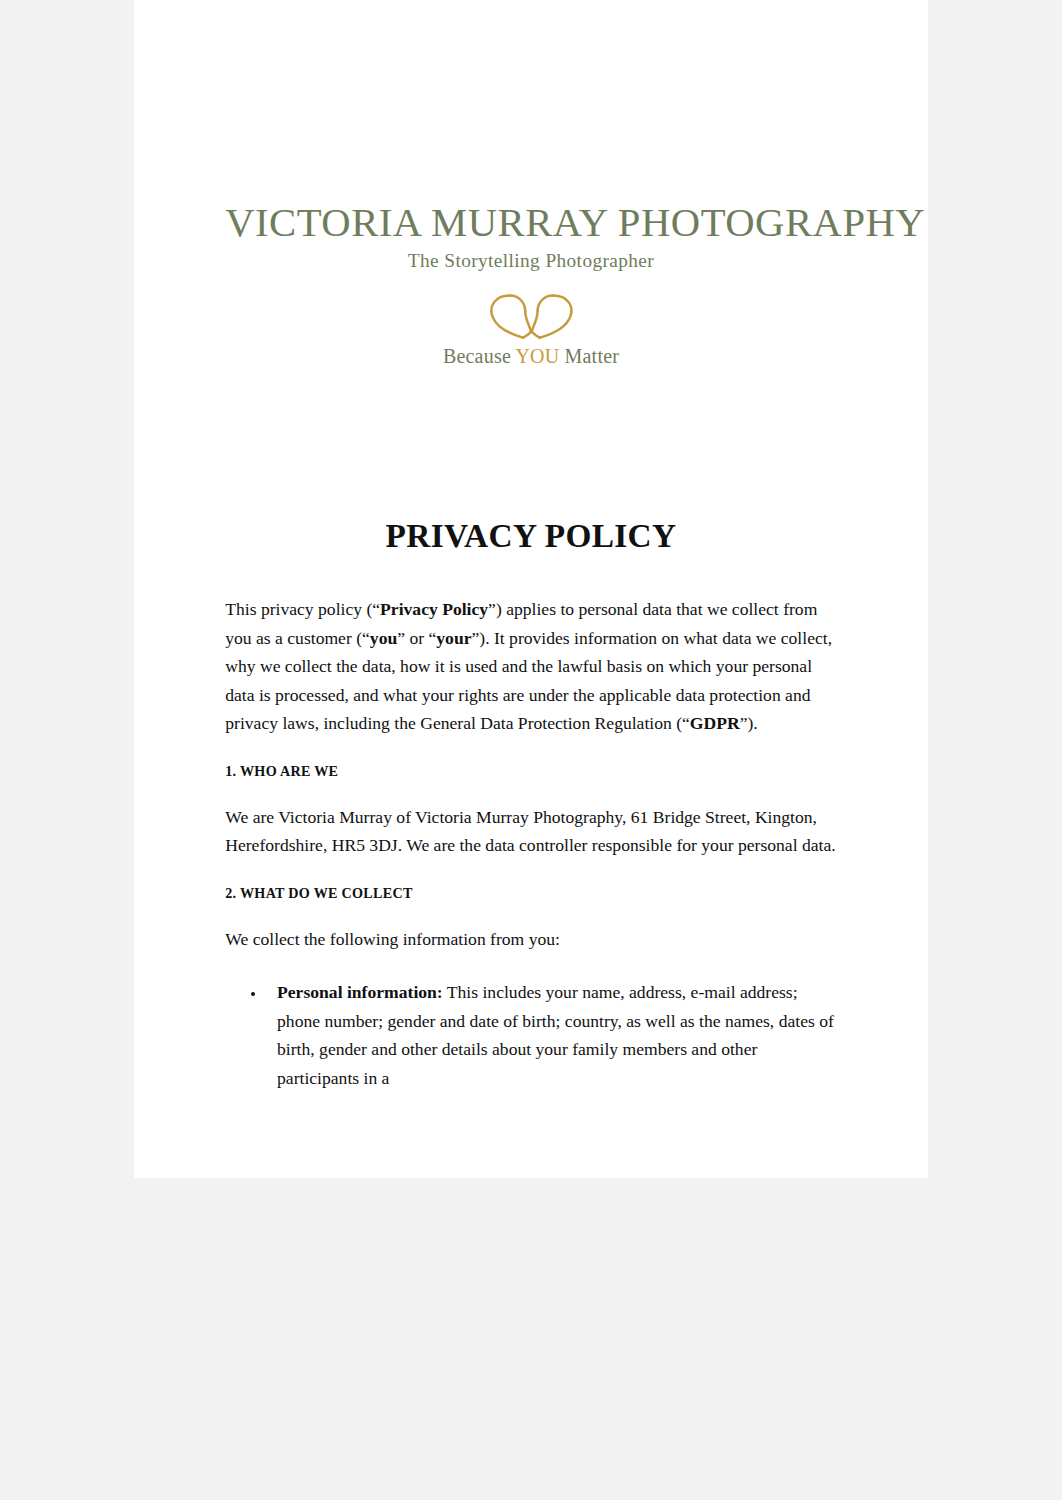VICTORIA MURRAY PHOTOGRAPHY
The Storytelling Photographer
Because YOU Matter
PRIVACY POLICY
This privacy policy (“Privacy Policy”) applies to personal data that we collect from you as a customer (“you” or “your”). It provides information on what data we collect, why we collect the data, how it is used and the lawful basis on which your personal data is processed, and what your rights are under the applicable data protection and privacy laws, including the General Data Protection Regulation (“GDPR”).
1. Who are we
We are Victoria Murray of Victoria Murray Photography, 61 Bridge Street, Kington, Herefordshire, HR5 3DJ. We are the data controller responsible for your personal data.
2. What do we collect
We collect the following information from you:
Personal information: This includes your name, address, e-mail address; phone number; gender and date of birth; country, as well as the names, dates of birth, gender and other details about your family members and other participants in a